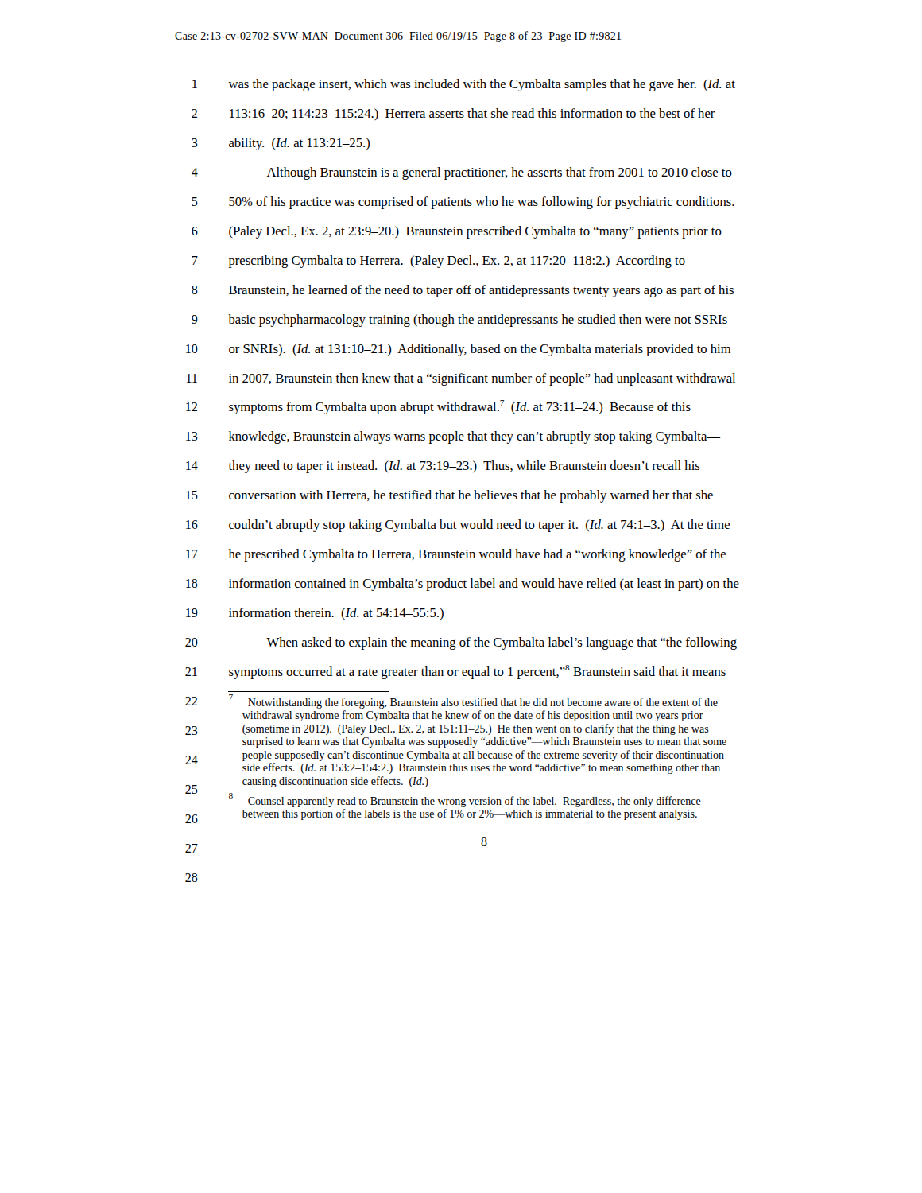Case 2:13-cv-02702-SVW-MAN Document 306 Filed 06/19/15 Page 8 of 23 Page ID #:9821
1
2
3
4
5
6
7
8
9
10
11
12
13
14
15
16
17
18
19
20
21
22
23
24
25
26
27
28
was the package insert, which was included with the Cymbalta samples that he gave her. (Id. at 113:16–20; 114:23–115:24.) Herrera asserts that she read this information to the best of her ability. (Id. at 113:21–25.)
Although Braunstein is a general practitioner, he asserts that from 2001 to 2010 close to 50% of his practice was comprised of patients who he was following for psychiatric conditions. (Paley Decl., Ex. 2, at 23:9–20.) Braunstein prescribed Cymbalta to “many” patients prior to prescribing Cymbalta to Herrera. (Paley Decl., Ex. 2, at 117:20–118:2.) According to Braunstein, he learned of the need to taper off of antidepressants twenty years ago as part of his basic psychpharmacology training (though the antidepressants he studied then were not SSRIs or SNRIs). (Id. at 131:10–21.) Additionally, based on the Cymbalta materials provided to him in 2007, Braunstein then knew that a “significant number of people” had unpleasant withdrawal symptoms from Cymbalta upon abrupt withdrawal.7 (Id. at 73:11–24.) Because of this knowledge, Braunstein always warns people that they can’t abruptly stop taking Cymbalta—they need to taper it instead. (Id. at 73:19–23.) Thus, while Braunstein doesn’t recall his conversation with Herrera, he testified that he believes that he probably warned her that she couldn’t abruptly stop taking Cymbalta but would need to taper it. (Id. at 74:1–3.) At the time he prescribed Cymbalta to Herrera, Braunstein would have had a “working knowledge” of the information contained in Cymbalta’s product label and would have relied (at least in part) on the information therein. (Id. at 54:14–55:5.)
When asked to explain the meaning of the Cymbalta label’s language that “the following symptoms occurred at a rate greater than or equal to 1 percent,”8 Braunstein said that it means
7 Notwithstanding the foregoing, Braunstein also testified that he did not become aware of the extent of the withdrawal syndrome from Cymbalta that he knew of on the date of his deposition until two years prior (sometime in 2012). (Paley Decl., Ex. 2, at 151:11–25.) He then went on to clarify that the thing he was surprised to learn was that Cymbalta was supposedly “addictive”—which Braunstein uses to mean that some people supposedly can’t discontinue Cymbalta at all because of the extreme severity of their discontinuation side effects. (Id. at 153:2–154:2.) Braunstein thus uses the word “addictive” to mean something other than causing discontinuation side effects. (Id.)
8 Counsel apparently read to Braunstein the wrong version of the label. Regardless, the only difference between this portion of the labels is the use of 1% or 2%—which is immaterial to the present analysis.
8